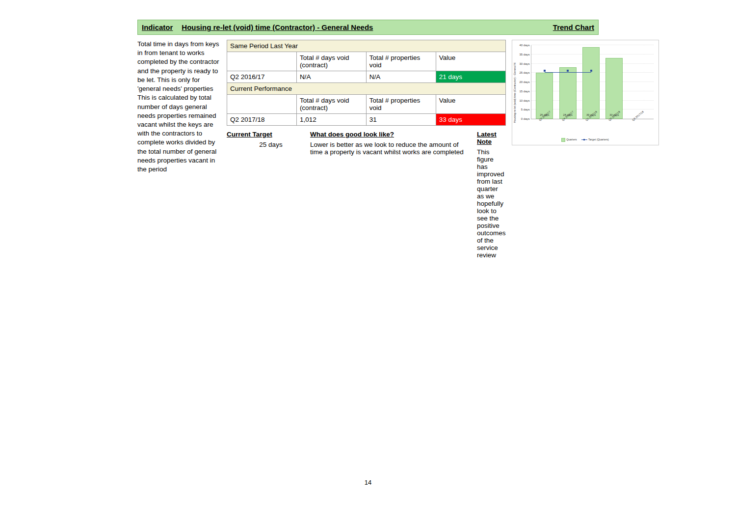Indicator Housing re-let (void) time (Contractor) - General Needs Trend Chart
Total time in days from keys in from tenant to works completed by the contractor and the property is ready to be let. This is only for 'general needs' properties
This is calculated by total number of days general needs properties remained vacant whilst the keys are with the contractors to complete works divided by the total number of general needs properties vacant in the period
| Same Period Last Year |
| | Total # days void (contract) | Total # properties void | Value |
| Q2 2016/17 | N/A | N/A | 21 days |
| Current Performance |
| | Total # days void (contract) | Total # properties void | Value |
| Q2 2017/18 | 1,012 | 31 | 33 days |
Current Target
25 days
What does good look like?
Lower is better as we look to reduce the amount of time a property is vacant whilst works are completed
Latest Note
This figure has improved from last quarter as we hopefully look to see the positive outcomes of the service review
Housing re-let (void) time (Contractor) - General N
0 days
5 days
10 days
15 days
20 days
25 days
30 days
35 days
40 days
25 days
28 days
39 days
33 days
Q2 2016/17
Q4 2016/17
Q1 2017/18
Q2 2017/18
Q3 2017/18
Quarters Target (Quarters)
14